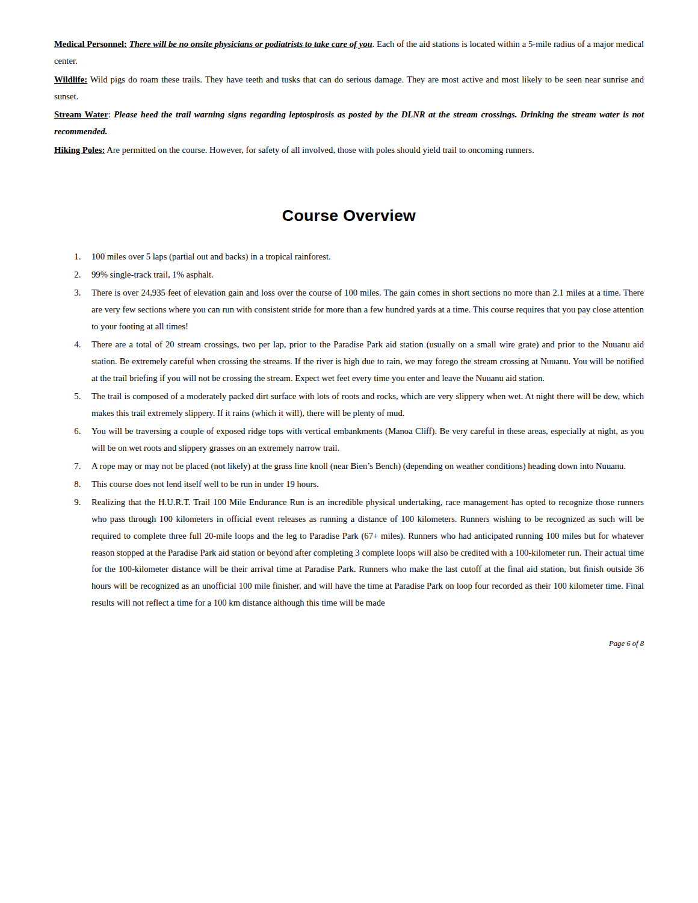Medical Personnel: There will be no onsite physicians or podiatrists to take care of you. Each of the aid stations is located within a 5-mile radius of a major medical center.
Wildlife: Wild pigs do roam these trails. They have teeth and tusks that can do serious damage. They are most active and most likely to be seen near sunrise and sunset.
Stream Water: Please heed the trail warning signs regarding leptospirosis as posted by the DLNR at the stream crossings. Drinking the stream water is not recommended.
Hiking Poles: Are permitted on the course. However, for safety of all involved, those with poles should yield trail to oncoming runners.
Course Overview
100 miles over 5 laps (partial out and backs) in a tropical rainforest.
99% single-track trail, 1% asphalt.
There is over 24,935 feet of elevation gain and loss over the course of 100 miles. The gain comes in short sections no more than 2.1 miles at a time. There are very few sections where you can run with consistent stride for more than a few hundred yards at a time. This course requires that you pay close attention to your footing at all times!
There are a total of 20 stream crossings, two per lap, prior to the Paradise Park aid station (usually on a small wire grate) and prior to the Nuuanu aid station. Be extremely careful when crossing the streams. If the river is high due to rain, we may forego the stream crossing at Nuuanu. You will be notified at the trail briefing if you will not be crossing the stream. Expect wet feet every time you enter and leave the Nuuanu aid station.
The trail is composed of a moderately packed dirt surface with lots of roots and rocks, which are very slippery when wet. At night there will be dew, which makes this trail extremely slippery. If it rains (which it will), there will be plenty of mud.
You will be traversing a couple of exposed ridge tops with vertical embankments (Manoa Cliff). Be very careful in these areas, especially at night, as you will be on wet roots and slippery grasses on an extremely narrow trail.
A rope may or may not be placed (not likely) at the grass line knoll (near Bien’s Bench) (depending on weather conditions) heading down into Nuuanu.
This course does not lend itself well to be run in under 19 hours.
Realizing that the H.U.R.T. Trail 100 Mile Endurance Run is an incredible physical undertaking, race management has opted to recognize those runners who pass through 100 kilometers in official event releases as running a distance of 100 kilometers. Runners wishing to be recognized as such will be required to complete three full 20-mile loops and the leg to Paradise Park (67+ miles). Runners who had anticipated running 100 miles but for whatever reason stopped at the Paradise Park aid station or beyond after completing 3 complete loops will also be credited with a 100-kilometer run. Their actual time for the 100-kilometer distance will be their arrival time at Paradise Park. Runners who make the last cutoff at the final aid station, but finish outside 36 hours will be recognized as an unofficial 100 mile finisher, and will have the time at Paradise Park on loop four recorded as their 100 kilometer time. Final results will not reflect a time for a 100 km distance although this time will be made
Page 6 of 8